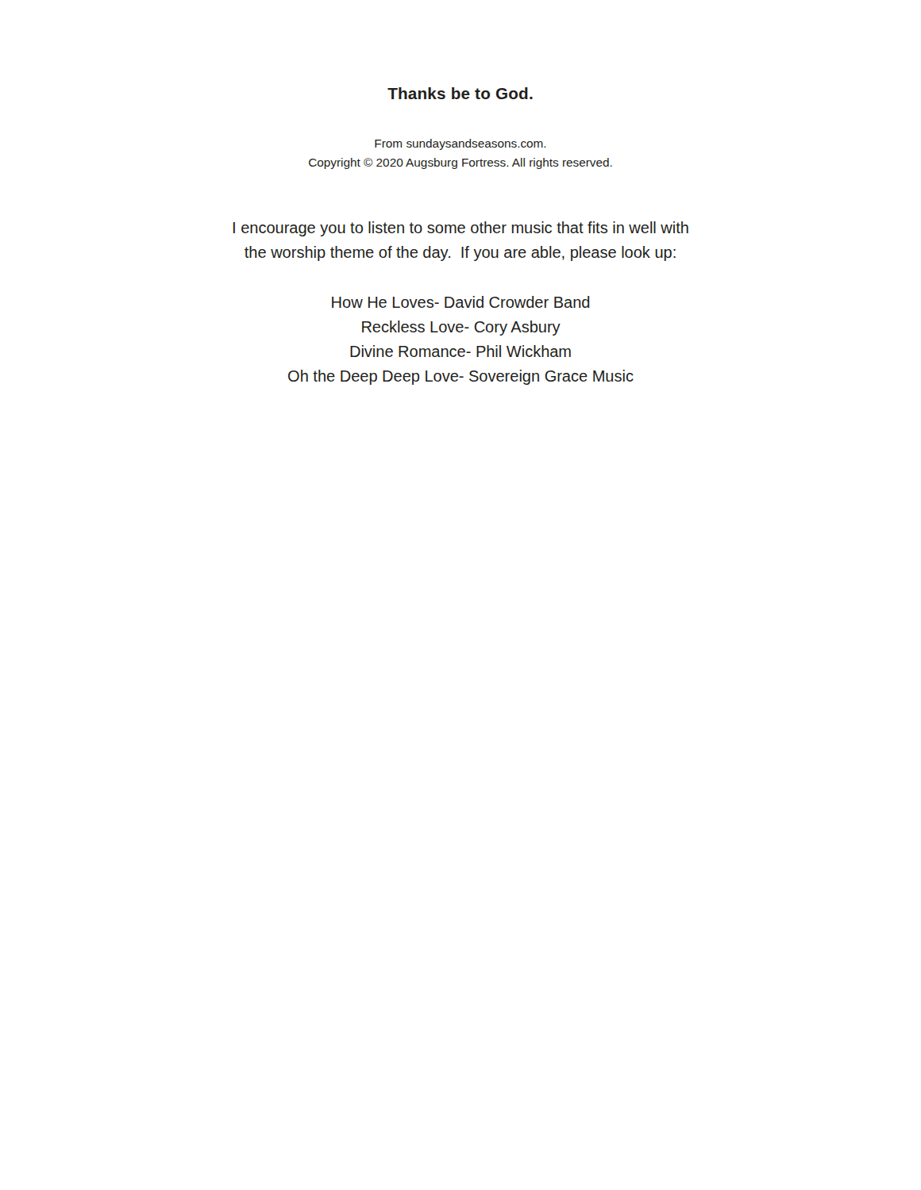Thanks be to God.
From sundaysandseasons.com.
Copyright © 2020 Augsburg Fortress. All rights reserved.
I encourage you to listen to some other music that fits in well with the worship theme of the day. If you are able, please look up:
How He Loves- David Crowder Band
Reckless Love- Cory Asbury
Divine Romance- Phil Wickham
Oh the Deep Deep Love- Sovereign Grace Music